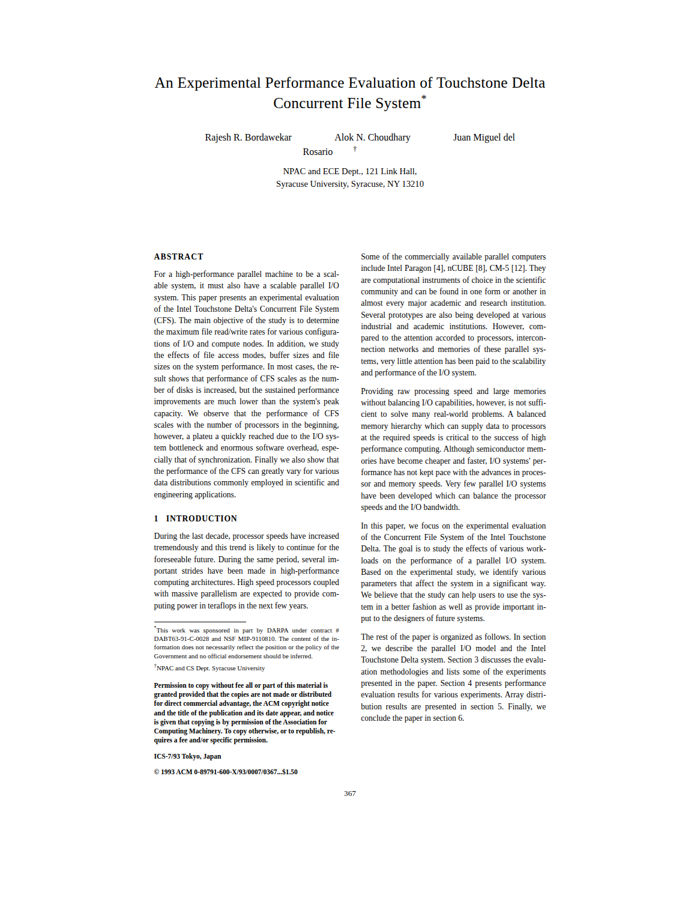An Experimental Performance Evaluation of Touchstone Delta
Concurrent File System*
Rajesh R. Bordawekar Alok N. Choudhary Juan Miguel del Rosario†
NPAC and ECE Dept., 121 Link Hall,
Syracuse University, Syracuse, NY 13210
ABSTRACT
For a high-performance parallel machine to be a scalable system, it must also have a scalable parallel I/O system. This paper presents an experimental evaluation of the Intel Touchstone Delta's Concurrent File System (CFS). The main objective of the study is to determine the maximum file read/write rates for various configurations of I/O and compute nodes. In addition, we study the effects of file access modes, buffer sizes and file sizes on the system performance. In most cases, the result shows that performance of CFS scales as the number of disks is increased, but the sustained performance improvements are much lower than the system's peak capacity. We observe that the performance of CFS scales with the number of processors in the beginning, however, a plateu a quickly reached due to the I/O system bottleneck and enormous software overhead, especially that of synchronization. Finally we also show that the performance of the CFS can greatly vary for various data distributions commonly employed in scientific and engineering applications.
1 INTRODUCTION
During the last decade, processor speeds have increased tremendously and this trend is likely to continue for the foreseeable future. During the same period, several important strides have been made in high-performance computing architectures. High speed processors coupled with massive parallelism are expected to provide computing power in teraflops in the next few years.
*This work was sponsored in part by DARPA under contract # DABT63-91-C-0028 and NSF MIP-9110810. The content of the information does not necessarily reflect the position or the policy of the Government and no official endorsement should be inferred.
†NPAC and CS Dept. Syracuse University
Permission to copy without fee all or part of this material is granted provided that the copies are not made or distributed for direct commercial advantage, the ACM copyright notice and the title of the publication and its date appear, and notice is given that copying is by permission of the Association for Computing Machinery. To copy otherwise, or to republish, requires a fee and/or specific permission.
ICS-7/93 Tokyo, Japan
© 1993 ACM 0-89791-600-X/93/0007/0367...$1.50
Some of the commercially available parallel computers include Intel Paragon [4], nCUBE [8], CM-5 [12]. They are computational instruments of choice in the scientific community and can be found in one form or another in almost every major academic and research institution. Several prototypes are also being developed at various industrial and academic institutions. However, compared to the attention accorded to processors, interconnection networks and memories of these parallel systems, very little attention has been paid to the scalability and performance of the I/O system.
Providing raw processing speed and large memories without balancing I/O capabilities, however, is not sufficient to solve many real-world problems. A balanced memory hierarchy which can supply data to processors at the required speeds is critical to the success of high performance computing. Although semiconductor memories have become cheaper and faster, I/O systems' performance has not kept pace with the advances in processor and memory speeds. Very few parallel I/O systems have been developed which can balance the processor speeds and the I/O bandwidth.
In this paper, we focus on the experimental evaluation of the Concurrent File System of the Intel Touchstone Delta. The goal is to study the effects of various workloads on the performance of a parallel I/O system. Based on the experimental study, we identify various parameters that affect the system in a significant way. We believe that the study can help users to use the system in a better fashion as well as provide important input to the designers of future systems.
The rest of the paper is organized as follows. In section 2, we describe the parallel I/O model and the Intel Touchstone Delta system. Section 3 discusses the evaluation methodologies and lists some of the experiments presented in the paper. Section 4 presents performance evaluation results for various experiments. Array distribution results are presented in section 5. Finally, we conclude the paper in section 6.
367